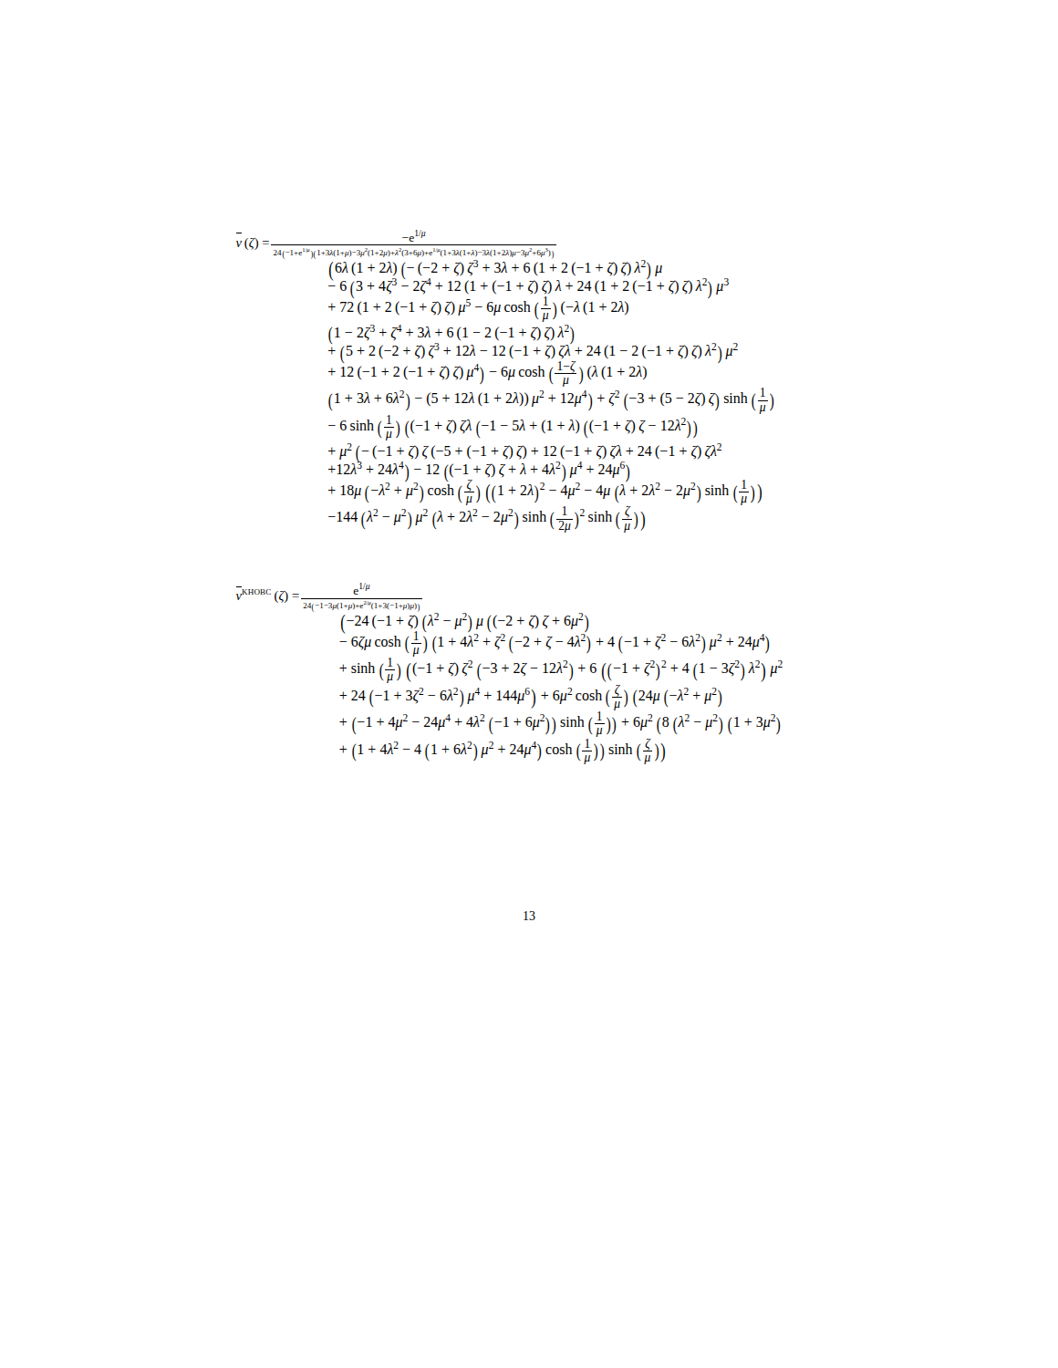| v ( ζ ) = | −e 1/ μ 24 ( −1+e 1/ μ ) ( 1+3 λ (1+ μ )−3 μ 2 (1+2 μ )+ λ 2 (3+6 μ )+e 1/ μ (1+3 λ (1+ λ )−3 λ (1+2 λ ) μ −3 μ 2 +6 μ 3 ) ) |
(6λ (1 + 2λ) (− (−2 + ζ) ζ3 + 3λ + 6 (1 + 2 (−1 + ζ) ζ) λ2) μ
− 6 (3 + 4ζ3 − 2ζ4 + 12 (1 + (−1 + ζ) ζ) λ + 24 (1 + 2 (−1 + ζ) ζ) λ2) μ3
+ 72 (1 + 2 (−1 + ζ) ζ) μ5 − 6μ cosh (1 μ) (−λ (1 + 2λ)
(1 − 2ζ3 + ζ4 + 3λ + 6 (1 − 2 (−1 + ζ) ζ) λ2)
+ (5 + 2 (−2 + ζ) ζ3 + 12λ − 12 (−1 + ζ) ζλ + 24 (1 − 2 (−1 + ζ) ζ) λ2) μ2
+ 12 (−1 + 2 (−1 + ζ) ζ) μ4) − 6μ cosh (1−ζ μ) (λ (1 + 2λ)
(1 + 3λ + 6λ2) − (5 + 12λ (1 + 2λ)) μ2 + 12μ4) + ζ2 (−3 + (5 − 2ζ) ζ) sinh (1 μ)
− 6 sinh (1 μ) ((−1 + ζ) ζλ (−1 − 5λ + (1 + λ) ((−1 + ζ) ζ − 12λ2))
+ μ2 (− (−1 + ζ) ζ (−5 + (−1 + ζ) ζ) + 12 (−1 + ζ) ζλ + 24 (−1 + ζ) ζλ2
+12λ3 + 24λ4) − 12 ((−1 + ζ) ζ + λ + 4λ2) μ4 + 24μ6)
+ 18μ (−λ2 + μ2) cosh (ζμ) ((1 + 2λ)2 − 4μ2 − 4μ (λ + 2λ2 − 2μ2) sinh (1 μ))
−144 (λ2 − μ2) μ2 (λ + 2λ2 − 2μ2) sinh (12μ)2 sinh (ζμ))
| v KHOBC ( ζ ) = | e 1/ μ 24 ( −1−3 μ (1+ μ )+e 2/ μ (1+3(−1+ μ ) μ ) ) |
(−24 (−1 + ζ) (λ2 − μ2) μ ((−2 + ζ) ζ + 6μ2)
− 6ζμ cosh (1 μ) (1 + 4λ2 + ζ2 (−2 + ζ − 4λ2) + 4 (−1 + ζ2 − 6λ2) μ2 + 24μ4)
+ sinh (1 μ) ((−1 + ζ) ζ2 (−3 + 2ζ − 12λ2) + 6 ((−1 + ζ2)2 + 4 (1 − 3ζ2) λ2) μ2
+ 24 (−1 + 3ζ2 − 6λ2) μ4 + 144μ6) + 6μ2 cosh (ζμ) (24μ (−λ2 + μ2)
+ (−1 + 4μ2 − 24μ4 + 4λ2 (−1 + 6μ2)) sinh (1 μ)) + 6μ2 (8 (λ2 − μ2) (1 + 3μ2)
+ (1 + 4λ2 − 4 (1 + 6λ2) μ2 + 24μ4) cosh (1 μ)) sinh (ζμ))
13